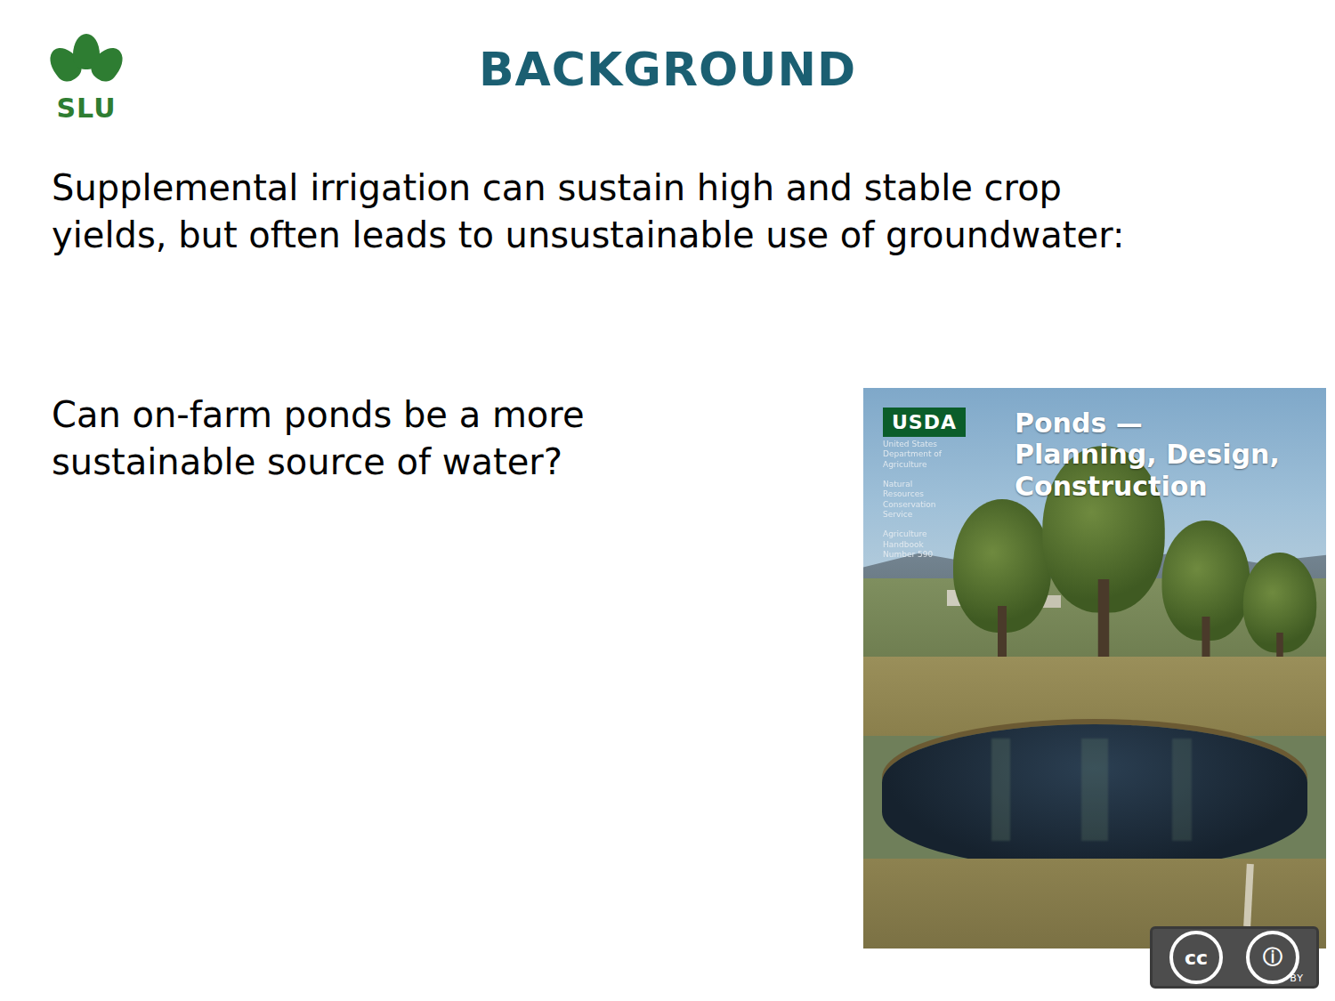SLU
BACKGROUND
Supplemental irrigation can sustain high and stable crop yields, but often leads to unsustainable use of groundwater:
Can on-farm ponds be a more sustainable source of water?
USDA
United States
Department of
Agriculture
Natural
Resources
Conservation
Service
Agriculture
Handbook
Number 590
Ponds —
Planning, Design,
Construction
cc
ⓘ
BY